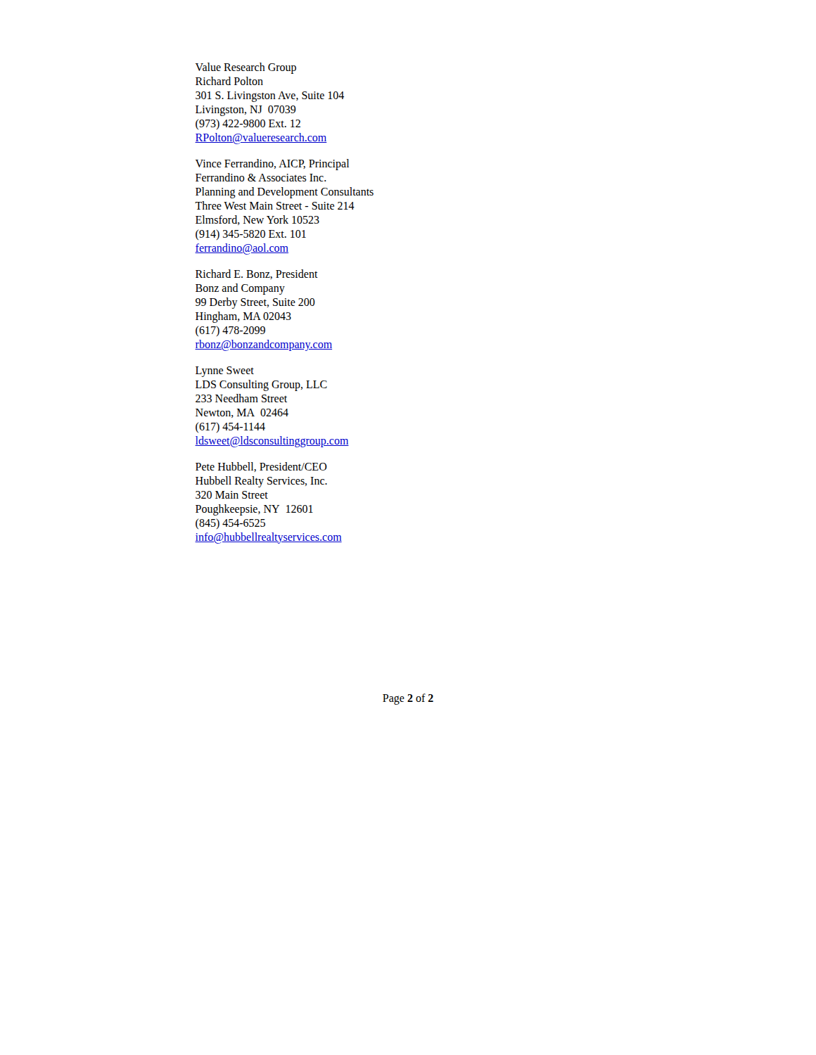Value Research Group
Richard Polton
301 S. Livingston Ave, Suite 104
Livingston, NJ 07039
(973) 422-9800 Ext. 12
RPolton@valueresearch.com
Vince Ferrandino, AICP, Principal
Ferrandino & Associates Inc.
Planning and Development Consultants
Three West Main Street - Suite 214
Elmsford, New York 10523
(914) 345-5820 Ext. 101
ferrandino@aol.com
Richard E. Bonz, President
Bonz and Company
99 Derby Street, Suite 200
Hingham, MA 02043
(617) 478-2099
rbonz@bonzandcompany.com
Lynne Sweet
LDS Consulting Group, LLC
233 Needham Street
Newton, MA 02464
(617) 454-1144
ldsweet@ldsconsultinggroup.com
Pete Hubbell, President/CEO
Hubbell Realty Services, Inc.
320 Main Street
Poughkeepsie, NY 12601
(845) 454-6525
info@hubbellrealtyservices.com
Page 2 of 2